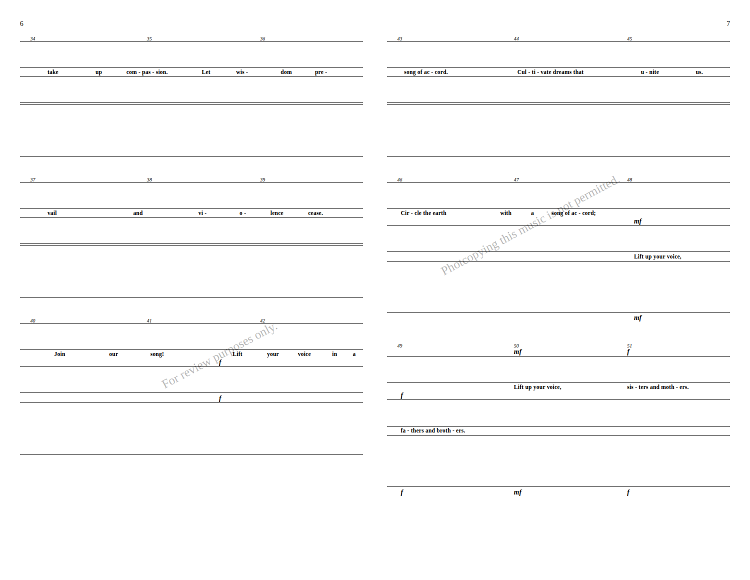6
For review purposes only.
34 35 36
take up com - pas - sion. Let wis - dom pre -
37 38 39
vail and vi - o - lence cease.
40 41 42
Join our song! Lift your voice in a
f
f
7
Photcopying this music is not permitted.
43 44 45
song of ac - cord. Cul - ti - vate dreams that u - nite us.
46 47 48
Cir - cle the earth with a song of ac - cord;
mf
Lift up your voice,
mf
49 50 51
mf f
Lift up your voice, sis - ters and moth - ers.
f
fa - thers and broth - ers.
f mf f
Two-page spread of a choral score with piano accompaniment, pages 6 and 7. Measures 34 through 51. Key signature of three flats. Watermark text reads "For review purposes only. Photcopying this music is not permitted."